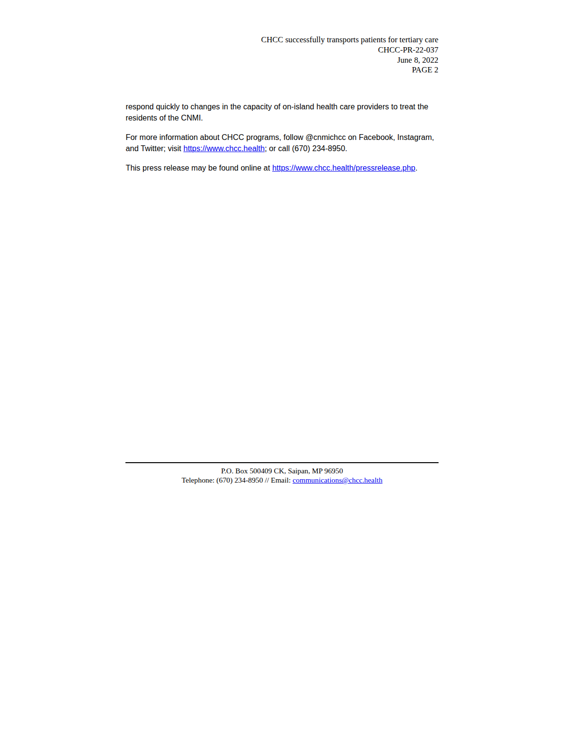CHCC successfully transports patients for tertiary care
CHCC-PR-22-037
June 8, 2022
PAGE 2
respond quickly to changes in the capacity of on-island health care providers to treat the residents of the CNMI.
For more information about CHCC programs, follow @cnmichcc on Facebook, Instagram, and Twitter; visit https://www.chcc.health; or call (670) 234-8950.
This press release may be found online at https://www.chcc.health/pressrelease.php.
P.O. Box 500409 CK, Saipan, MP 96950
Telephone: (670) 234-8950 // Email: communications@chcc.health